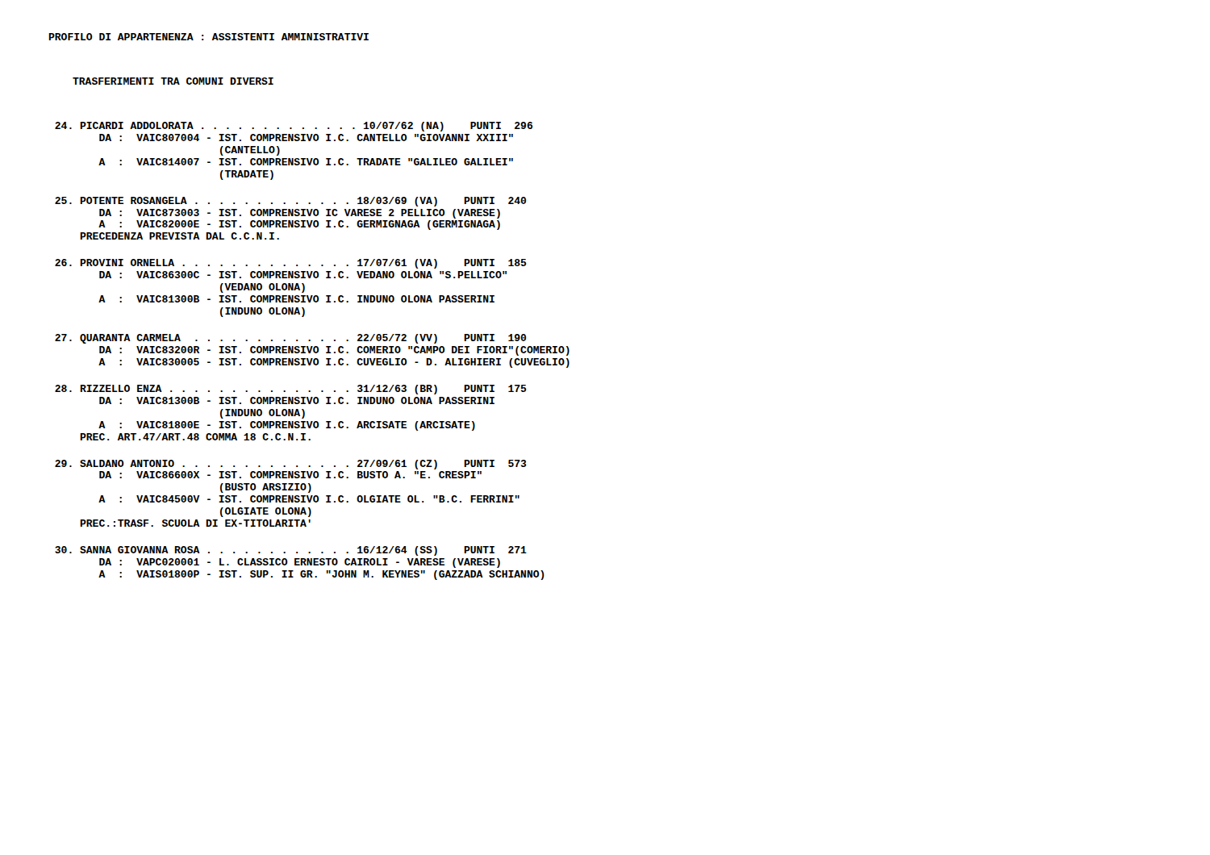PROFILO DI APPARTENENZA : ASSISTENTI AMMINISTRATIVI
TRASFERIMENTI TRA COMUNI DIVERSI
24. PICARDI ADDOLORATA . . . . . . . . . . . . . 10/07/62 (NA) PUNTI 296 DA : VAIC807004 - IST. COMPRENSIVO I.C. CANTELLO "GIOVANNI XXIII" (CANTELLO) A : VAIC814007 - IST. COMPRENSIVO I.C. TRADATE "GALILEO GALILEI" (TRADATE)
25. POTENTE ROSANGELA . . . . . . . . . . . . . 18/03/69 (VA) PUNTI 240 DA : VAIC873003 - IST. COMPRENSIVO IC VARESE 2 PELLICO (VARESE) A : VAIC82000E - IST. COMPRENSIVO I.C. GERMIGNAGA (GERMIGNAGA) PRECEDENZA PREVISTA DAL C.C.N.I.
26. PROVINI ORNELLA . . . . . . . . . . . . . . 17/07/61 (VA) PUNTI 185 DA : VAIC86300C - IST. COMPRENSIVO I.C. VEDANO OLONA "S.PELLICO" (VEDANO OLONA) A : VAIC81300B - IST. COMPRENSIVO I.C. INDUNO OLONA PASSERINI (INDUNO OLONA)
27. QUARANTA CARMELA . . . . . . . . . . . . . 22/05/72 (VV) PUNTI 190 DA : VAIC83200R - IST. COMPRENSIVO I.C. COMERIO "CAMPO DEI FIORI"(COMERIO) A : VAIC830005 - IST. COMPRENSIVO I.C. CUVEGLIO - D. ALIGHIERI (CUVEGLIO)
28. RIZZELLO ENZA . . . . . . . . . . . . . . . 31/12/63 (BR) PUNTI 175 DA : VAIC81300B - IST. COMPRENSIVO I.C. INDUNO OLONA PASSERINI (INDUNO OLONA) A : VAIC81800E - IST. COMPRENSIVO I.C. ARCISATE (ARCISATE) PREC. ART.47/ART.48 COMMA 18 C.C.N.I.
29. SALDANO ANTONIO . . . . . . . . . . . . . . 27/09/61 (CZ) PUNTI 573 DA : VAIC86600X - IST. COMPRENSIVO I.C. BUSTO A. "E. CRESPI" (BUSTO ARSIZIO) A : VAIC84500V - IST. COMPRENSIVO I.C. OLGIATE OL. "B.C. FERRINI" (OLGIATE OLONA) PREC.:TRASF. SCUOLA DI EX-TITOLARITA'
30. SANNA GIOVANNA ROSA . . . . . . . . . . . . 16/12/64 (SS) PUNTI 271 DA : VAPC020001 - L. CLASSICO ERNESTO CAIROLI - VARESE (VARESE) A : VAIS01800P - IST. SUP. II GR. "JOHN M. KEYNES" (GAZZADA SCHIANNO)